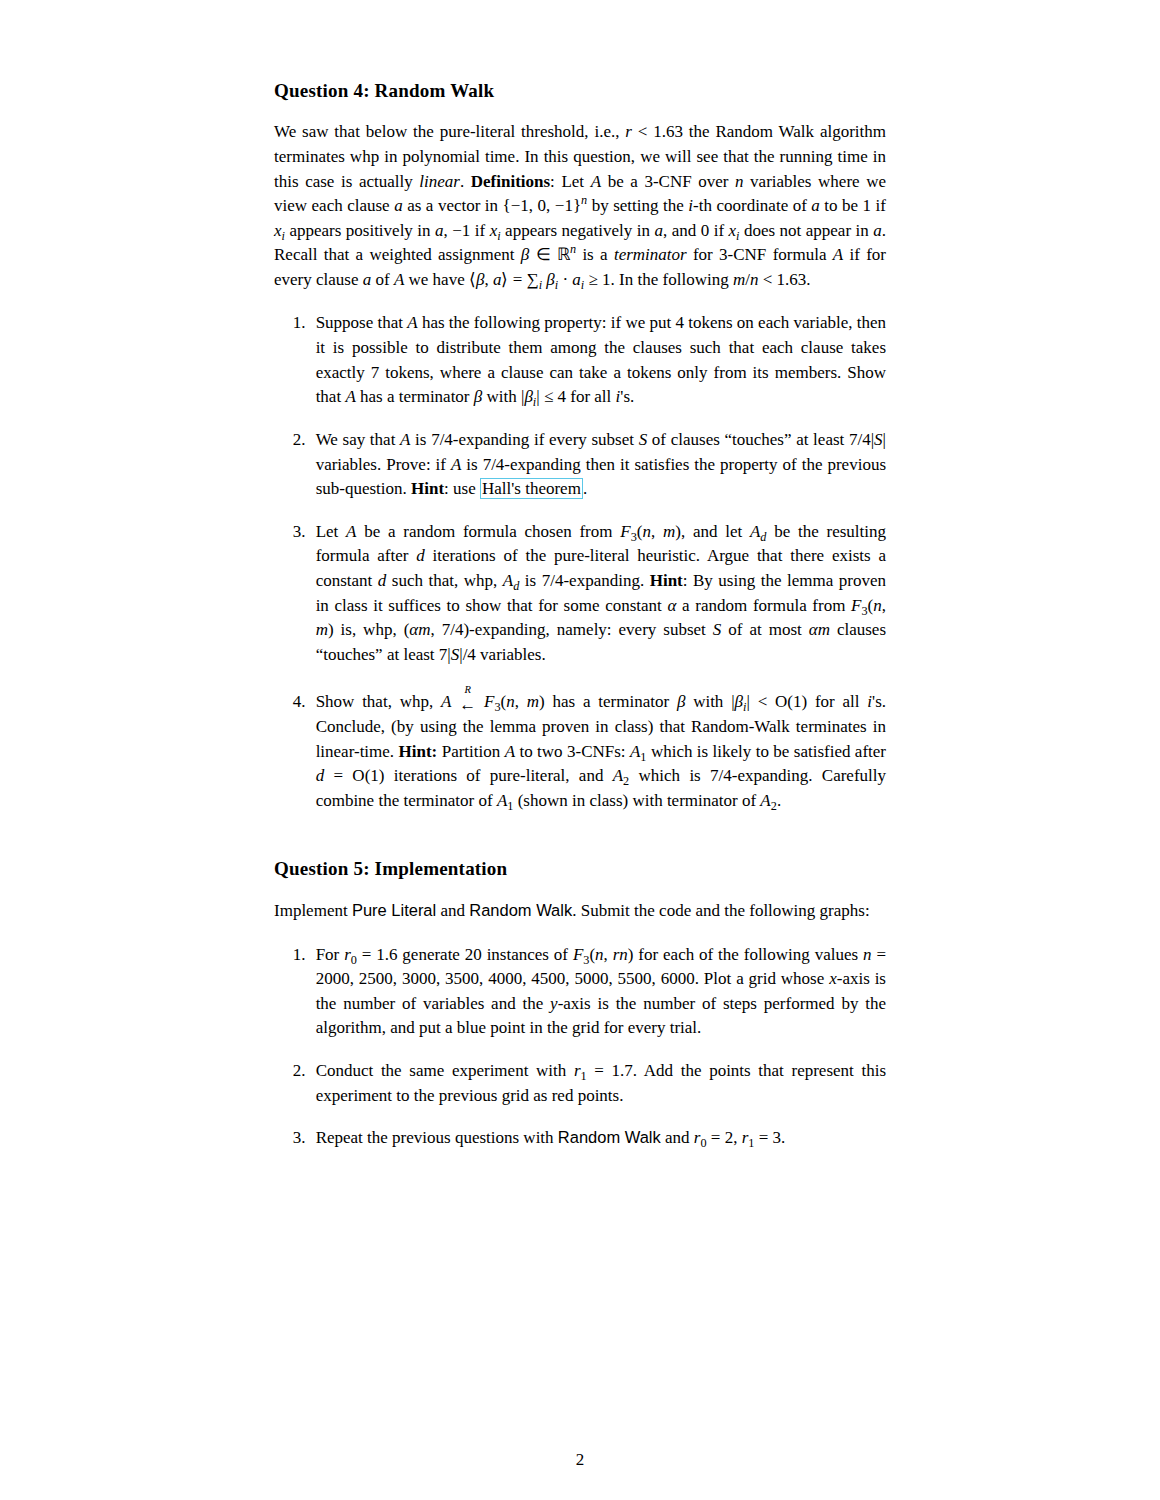Question 4: Random Walk
We saw that below the pure-literal threshold, i.e., r < 1.63 the Random Walk algorithm terminates whp in polynomial time. In this question, we will see that the running time in this case is actually linear. Definitions: Let A be a 3-CNF over n variables where we view each clause a as a vector in {−1, 0, −1}n by setting the i-th coordinate of a to be 1 if xi appears positively in a, −1 if xi appears negatively in a, and 0 if xi does not appear in a. Recall that a weighted assignment β ∈ ℝn is a terminator for 3-CNF formula A if for every clause a of A we have ⟨β, a⟩ = ∑i βi · ai ≥ 1. In the following m/n < 1.63.
Suppose that A has the following property: if we put 4 tokens on each variable, then it is possible to distribute them among the clauses such that each clause takes exactly 7 tokens, where a clause can take a tokens only from its members. Show that A has a terminator β with |βi| ≤ 4 for all i's.
We say that A is 7/4-expanding if every subset S of clauses “touches” at least 7/4|S| variables. Prove: if A is 7/4-expanding then it satisfies the property of the previous sub-question. Hint: use Hall's theorem.
Let A be a random formula chosen from F3(n, m), and let Ad be the resulting formula after d iterations of the pure-literal heuristic. Argue that there exists a constant d such that, whp, Ad is 7/4-expanding. Hint: By using the lemma proven in class it suffices to show that for some constant α a random formula from F3(n, m) is, whp, (αm, 7/4)-expanding, namely: every subset S of at most αm clauses “touches” at least 7|S|/4 variables.
Show that, whp, A R← F3(n, m) has a terminator β with |βi| < O(1) for all i's. Conclude, (by using the lemma proven in class) that Random-Walk terminates in linear-time. Hint: Partition A to two 3-CNFs: A1 which is likely to be satisfied after d = O(1) iterations of pure-literal, and A2 which is 7/4-expanding. Carefully combine the terminator of A1 (shown in class) with terminator of A2.
Question 5: Implementation
Implement Pure Literal and Random Walk. Submit the code and the following graphs:
For r0 = 1.6 generate 20 instances of F3(n, rn) for each of the following values n = 2000, 2500, 3000, 3500, 4000, 4500, 5000, 5500, 6000. Plot a grid whose x-axis is the number of variables and the y-axis is the number of steps performed by the algorithm, and put a blue point in the grid for every trial.
Conduct the same experiment with r1 = 1.7. Add the points that represent this experiment to the previous grid as red points.
Repeat the previous questions with Random Walk and r0 = 2, r1 = 3.
2